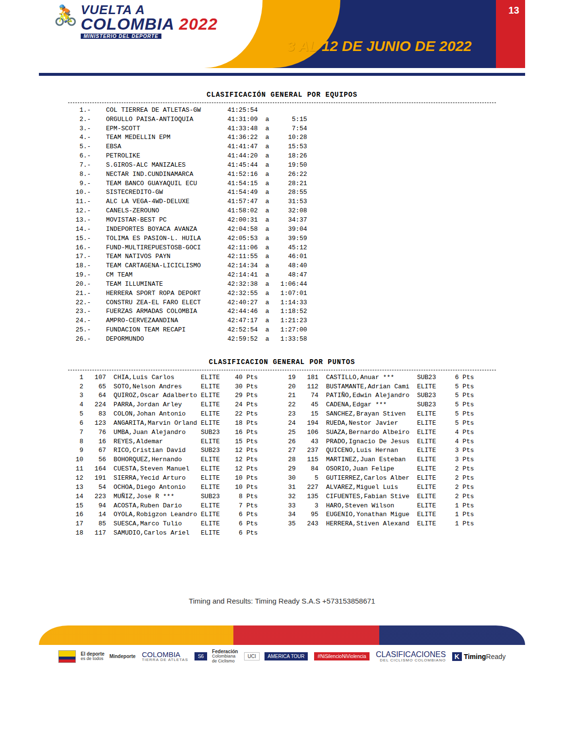13
🚴
VUELTA A
COLOMBIA 2022
MINISTERIO DEL DEPORTE
3 AL 12 DE JUNIO DE 2022
CLASIFICACIÓN GENERAL POR EQUIPOS
   1.-    COL TIERREA DE ATLETAS-GW       41:25:54
   2.-    ORGULLO PAISA-ANTIOQUIA         41:31:09  a      5:15
   3.-    EPM-SCOTT                       41:33:48  a      7:54
   4.-    TEAM MEDELLIN EPM               41:36:22  a     10:28
   5.-    EBSA                            41:41:47  a     15:53
   6.-    PETROLIKE                       41:44:20  a     18:26
   7.-    S.GIROS-ALC MANIZALES           41:45:44  a     19:50
   8.-    NECTAR IND.CUNDINAMARCA         41:52:16  a     26:22
   9.-    TEAM BANCO GUAYAQUIL ECU        41:54:15  a     28:21
  10.-    SISTECREDITO-GW                 41:54:49  a     28:55
  11.-    ALC LA VEGA-4WD-DELUXE          41:57:47  a     31:53
  12.-    CANELS-ZEROUNO                  41:58:02  a     32:08
  13.-    MOVISTAR-BEST PC                42:00:31  a     34:37
  14.-    INDEPORTES BOYACA AVANZA        42:04:58  a     39:04
  15.-    TOLIMA ES PASION-L. HUILA       42:05:53  a     39:59
  16.-    FUND-MULTIREPUESTOSB-GOCI       42:11:06  a     45:12
  17.-    TEAM NATIVOS PAYN               42:11:55  a     46:01
  18.-    TEAM CARTAGENA-LICICLISMO       42:14:34  a     48:40
  19.-    CM TEAM                         42:14:41  a     48:47
  20.-    TEAM ILLUMINATE                 42:32:38  a   1:06:44
  21.-    HERRERA SPORT ROPA DEPORT       42:32:55  a   1:07:01
  22.-    CONSTRU ZEA-EL FARO ELECT       42:40:27  a   1:14:33
  23.-    FUERZAS ARMADAS COLOMBIA        42:44:46  a   1:18:52
  24.-    AMPRO-CERVEZAANDINA             42:47:17  a   1:21:23
  25.-    FUNDACION TEAM RECAPI           42:52:54  a   1:27:00
  26.-    DEPORMUNDO                      42:59:52  a   1:33:58
CLASIFICACION GENERAL POR PUNTOS
   1   107  CHIA,Luis Carlos       ELITE    40 Pts        19   181  CASTILLO,Anuar ***      SUB23     6 Pts
   2    65  SOTO,Nelson Andres     ELITE    30 Pts        20   112  BUSTAMANTE,Adrian Cami  ELITE     5 Pts
   3    64  QUIROZ,Oscar Adalberto ELITE    29 Pts        21    74  PATIÑO,Edwin Alejandro  SUB23     5 Pts
   4   224  PARRA,Jordan Arley     ELITE    24 Pts        22    45  CADENA,Edgar ***        SUB23     5 Pts
   5    83  COLON,Johan Antonio    ELITE    22 Pts        23    15  SANCHEZ,Brayan Stiven   ELITE     5 Pts
   6   123  ANGARITA,Marvin Orland ELITE    18 Pts        24   194  RUEDA,Nestor Javier     ELITE     5 Pts
   7    76  UMBA,Juan Alejandro    SUB23    16 Pts        25   106  SUAZA,Bernardo Albeiro  ELITE     4 Pts
   8    16  REYES,Aldemar          ELITE    15 Pts        26    43  PRADO,Ignacio De Jesus  ELITE     4 Pts
   9    67  RICO,Cristian David    SUB23    12 Pts        27   237  QUICENO,Luis Hernan     ELITE     3 Pts
  10    56  BOHORQUEZ,Hernando     ELITE    12 Pts        28   115  MARTINEZ,Juan Esteban   ELITE     3 Pts
  11   164  CUESTA,Steven Manuel   ELITE    12 Pts        29    84  OSORIO,Juan Felipe      ELITE     2 Pts
  12   191  SIERRA,Yecid Arturo    ELITE    10 Pts        30     5  GUTIERREZ,Carlos Alber  ELITE     2 Pts
  13    54  OCHOA,Diego Antonio    ELITE    10 Pts        31   227  ALVAREZ,Miguel Luis     ELITE     2 Pts
  14   223  MUÑIZ,Jose R ***       SUB23     8 Pts        32   135  CIFUENTES,Fabian Stive  ELITE     2 Pts
  15    94  ACOSTA,Ruben Dario     ELITE     7 Pts        33     3  HARO,Steven Wilson      ELITE     1 Pts
  16    14  OYOLA,Robigzon Leandro ELITE     6 Pts        34    95  EUGENIO,Yonathan Migue  ELITE     1 Pts
  17    85  SUESCA,Marco Tulio     ELITE     6 Pts        35   243  HERRERA,Stiven Alexand  ELITE     1 Pts
  18   117  SAMUDIO,Carlos Ariel   ELITE     6 Pts
Timing and Results: Timing Ready S.A.S +573153858671
El deportees de todos
Mindeporte
COLOMBIATIERRA DE ATLETAS
S6
Federación Colombiana
de Ciclismo
UCI
AMERICA TOUR
#NiSilencioNiViolencia
CLASIFICACIONESDEL CICLISMO COLOMBIANO
KTiming Ready